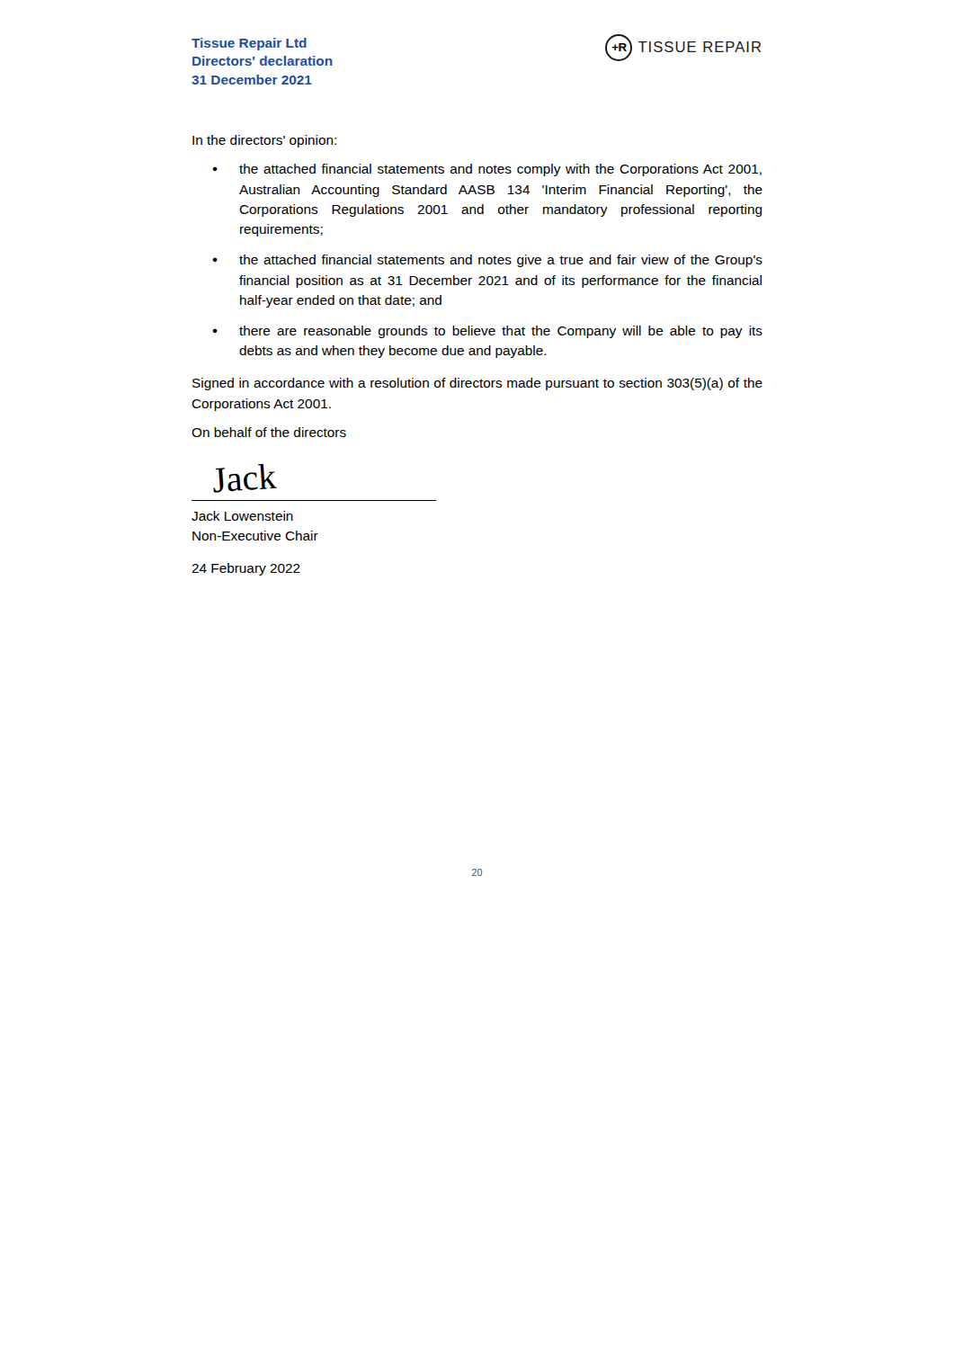Tissue Repair Ltd
Directors' declaration
31 December 2021
+R TISSUE REPAIR
In the directors' opinion:
the attached financial statements and notes comply with the Corporations Act 2001, Australian Accounting Standard AASB 134 'Interim Financial Reporting', the Corporations Regulations 2001 and other mandatory professional reporting requirements;
the attached financial statements and notes give a true and fair view of the Group's financial position as at 31 December 2021 and of its performance for the financial half-year ended on that date; and
there are reasonable grounds to believe that the Company will be able to pay its debts as and when they become due and payable.
Signed in accordance with a resolution of directors made pursuant to section 303(5)(a) of the Corporations Act 2001.
On behalf of the directors
Jack
Jack Lowenstein
Non-Executive Chair
24 February 2022
20